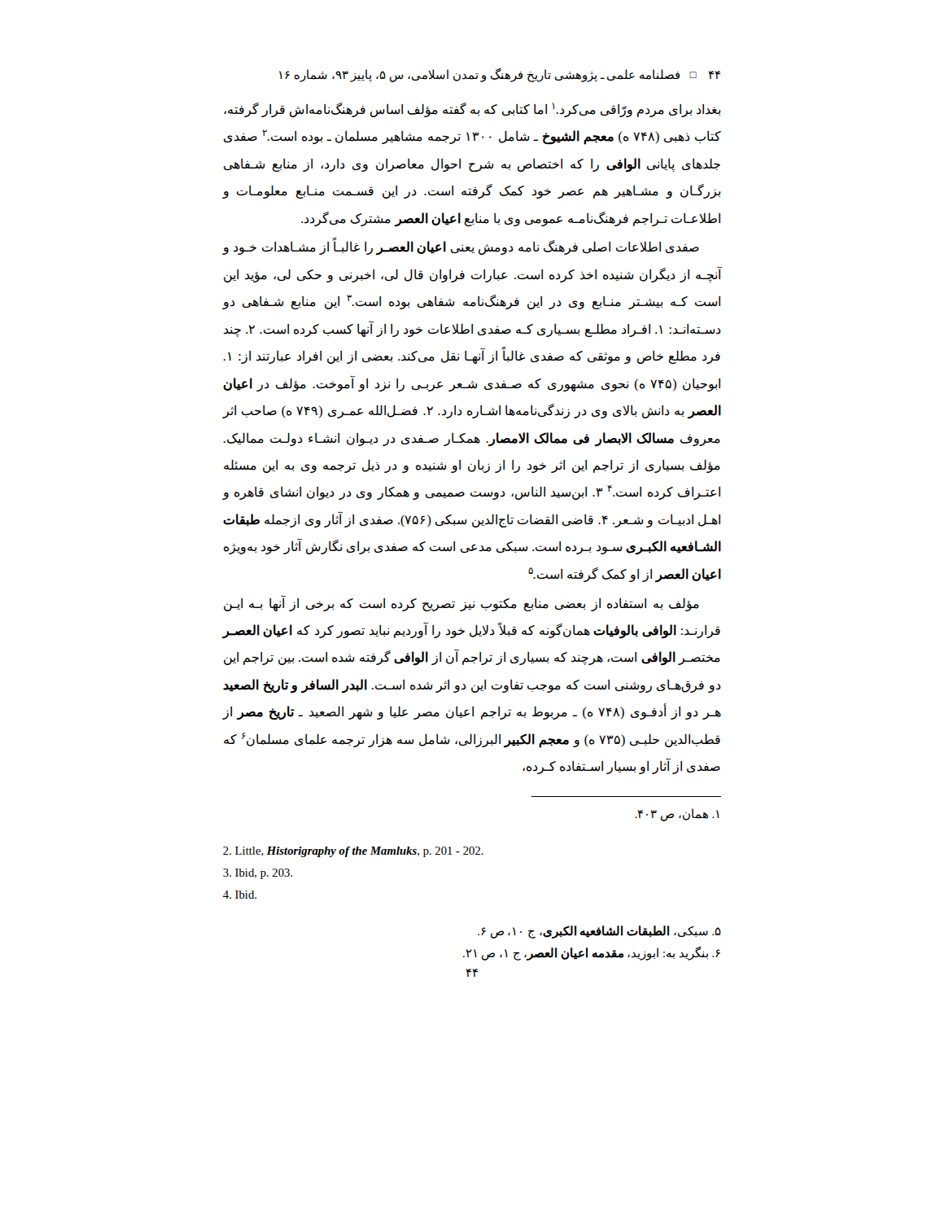۴۴ □ فصلنامه علمی ـ پژوهشی تاریخ فرهنگ و تمدن اسلامی، س ۵، پاییز ۹۳، شماره ۱۶
بغداد برای مردم ورّاقی می‌کرد.۱ اما کتابی که به گفته مؤلف اساس فرهنگ‌نامه‌اش قرار گرفته، کتاب ذهبی (۷۴۸ ه) معجم الشیوخ ـ شامل ۱۳۰۰ ترجمه مشاهیر مسلمان ـ بوده است.۲ صفدی جلدهای پایانی الوافی را که اختصاص به شرح احوال معاصران وی دارد، از منابع شـفاهی بزرگـان و مشـاهیر هم عصر خود کمک گرفته است. در این قسـمت منـابع معلومـات و اطلاعـات تـراجم فرهنگ‌نامـه عمومی وی با منابع اعیان العصر مشترک می‌گردد.
صفدی اطلاعات اصلی فرهنگ نامه دومش یعنی اعیان العصـر را غالبـاً از مشـاهدات خـود و آنچـه از دیگران شنیده اخذ کرده است. عبارات فراوان قال لی، اخبرنی و حکی لی، مؤید این است کـه بیشـتر منـابع وی در این فرهنگ‌نامه شفاهی بوده است.۳ این منابع شـفاهی دو دسـته‌انـد: ۱. افـراد مطلـع بسـیاری کـه صفدی اطلاعات خود را از آنها کسب کرده است. ۲. چند فرد مطلع خاص و موثقی که صفدی غالباً از آنهـا نقل می‌کند. بعضی از این افراد عبارتند از: ۱. ابوحیان (۷۴۵ ه) نحوی مشهوری که صـفدی شـعر عربـی را نزد او آموخت. مؤلف در اعیان العصر به دانش بالای وی در زندگی‌نامه‌ها اشـاره دارد. ۲. فضـل‌الله عمـری (۷۴۹ ه) صاحب اثر معروف مسالک الابصار فی ممالک الامصار. همکـار صـفدی در دیـوان انشـاء دولـت ممالیک. مؤلف بسیاری از تراجم این اثر خود را از زبان او شنیده و در ذیل ترجمه وی به این مسئله اعتـراف کرده است.۴ ۳. ابن‌سید الناس، دوست صمیمی و همکار وی در دیوان انشای قاهره و اهـل ادبیـات و شـعر. ۴. قاضی القضات تاج‌الدین سبکی (۷۵۶). صفدی از آثار وی ازجمله طبقات الشـافعیه الکبـری سـود بـرده است. سبکی مدعی است که صفدی برای نگارش آثار خود به‌ویژه اعیان العصر از او کمک گرفته است.۵
مؤلف به استفاده از بعضی منابع مکتوب نیز تصریح کرده است که برخی از آنها بـه ایـن قرارنـد: الوافی بالوفیات همان‌گونه که قبلاً دلایل خود را آوردیم نباید تصور کرد که اعیان العصـر مختصـر الوافی است، هرچند که بسیاری از تراجم آن از الوافی گرفته شده است. بین تراجم این دو فرق‌هـای روشنی است که موجب تفاوت این دو اثر شده اسـت. البدر السافر و تاریخ الصعید هـر دو از أدفـوی (۷۴۸ ه) ـ مربوط به تراجم اعیان مصر علیا و شهر الصعید ـ تاریخ مصر از قطب‌الدین حلبـی (۷۳۵ ه) و معجم الکبیر البرزالی، شامل سه هزار ترجمه علمای مسلمان۶ که صفدی از آثار او بسیار اسـتفاده کـرده،
۱. همان، ص ۴۰۳.
2. Little, Historigraphy of the Mamluks, p. 201 - 202.
3. Ibid, p. 203.
4. Ibid.
۵. سبکی، الطبقات الشافعیه الکبری، ج ۱۰، ص ۶.
۶. بنگرید به: ابوزید، مقدمه اعیان العصر، ج ۱، ص ۲۱.
۴۴